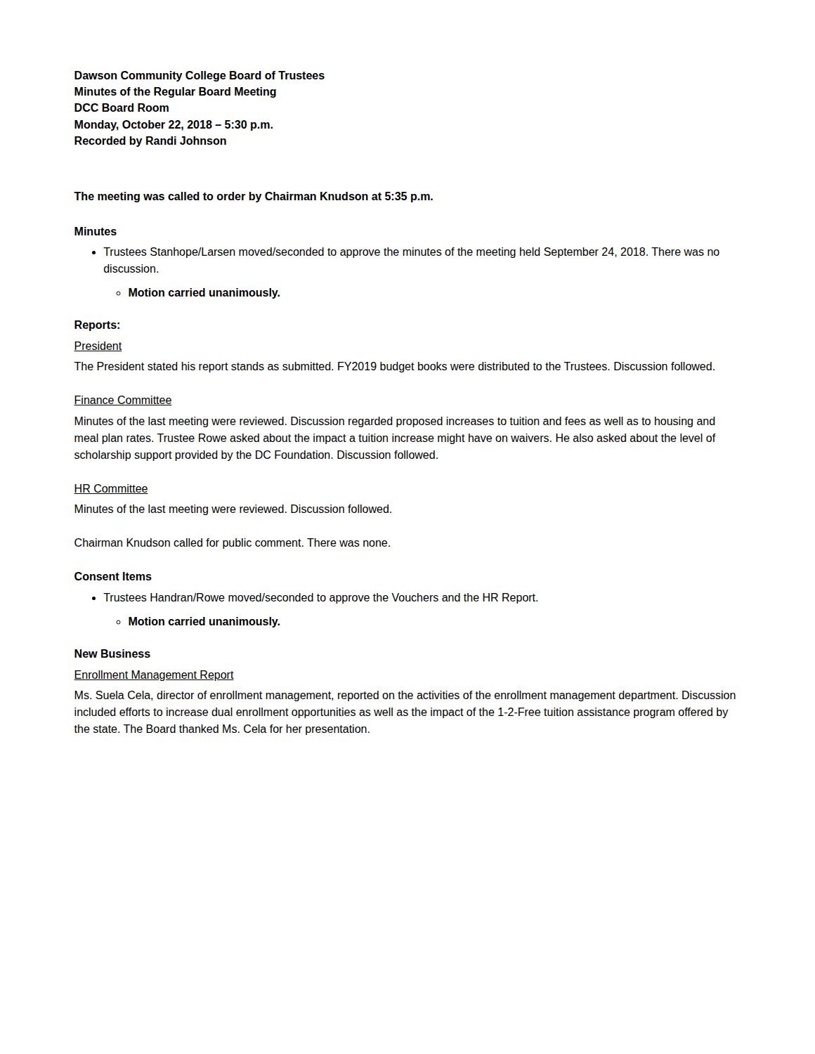Dawson Community College Board of Trustees
Minutes of the Regular Board Meeting
DCC Board Room
Monday, October 22, 2018 – 5:30 p.m.
Recorded by Randi Johnson
The meeting was called to order by Chairman Knudson at 5:35 p.m.
Minutes
Trustees Stanhope/Larsen moved/seconded to approve the minutes of the meeting held September 24, 2018. There was no discussion.
Motion carried unanimously.
Reports:
President
The President stated his report stands as submitted. FY2019 budget books were distributed to the Trustees. Discussion followed.
Finance Committee
Minutes of the last meeting were reviewed. Discussion regarded proposed increases to tuition and fees as well as to housing and meal plan rates. Trustee Rowe asked about the impact a tuition increase might have on waivers. He also asked about the level of scholarship support provided by the DC Foundation. Discussion followed.
HR Committee
Minutes of the last meeting were reviewed. Discussion followed.
Chairman Knudson called for public comment. There was none.
Consent Items
Trustees Handran/Rowe moved/seconded to approve the Vouchers and the HR Report.
Motion carried unanimously.
New Business
Enrollment Management Report
Ms. Suela Cela, director of enrollment management, reported on the activities of the enrollment management department. Discussion included efforts to increase dual enrollment opportunities as well as the impact of the 1-2-Free tuition assistance program offered by the state. The Board thanked Ms. Cela for her presentation.